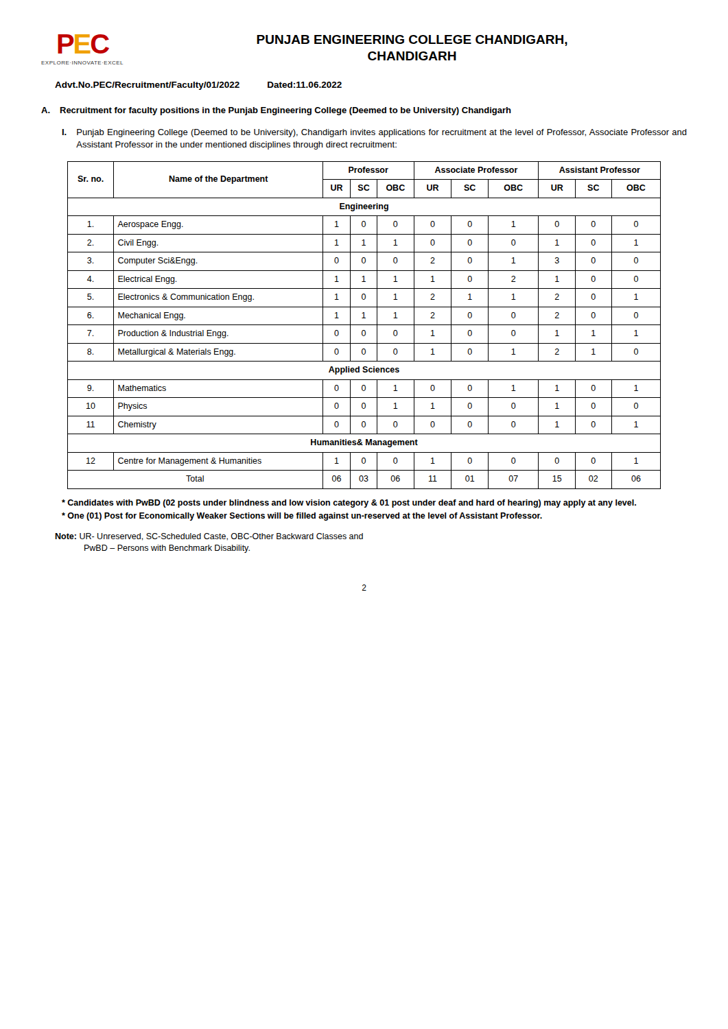PEC
EXPLORE·INNOVATE·EXCEL
PUNJAB ENGINEERING COLLEGE CHANDIGARH,
CHANDIGARH
Advt.No.PEC/Recruitment/Faculty/01/2022 Dated:11.06.2022
A.
Recruitment for faculty positions in the Punjab Engineering College (Deemed to be University) Chandigarh
I.
Punjab Engineering College (Deemed to be University), Chandigarh invites applications for recruitment at the level of Professor, Associate Professor and Assistant Professor in the under mentioned disciplines through direct recruitment:
| Sr. no. | Name of the Department | Professor | Associate Professor | Assistant Professor |
| --- | --- | --- | --- | --- |
| UR | SC | OBC | UR | SC | OBC | UR | SC | OBC |
| Engineering |
| 1. | Aerospace Engg. | 1 | 0 | 0 | 0 | 0 | 1 | 0 | 0 | 0 |
| 2. | Civil Engg. | 1 | 1 | 1 | 0 | 0 | 0 | 1 | 0 | 1 |
| 3. | Computer Sci&Engg. | 0 | 0 | 0 | 2 | 0 | 1 | 3 | 0 | 0 |
| 4. | Electrical Engg. | 1 | 1 | 1 | 1 | 0 | 2 | 1 | 0 | 0 |
| 5. | Electronics & Communication Engg. | 1 | 0 | 1 | 2 | 1 | 1 | 2 | 0 | 1 |
| 6. | Mechanical Engg. | 1 | 1 | 1 | 2 | 0 | 0 | 2 | 0 | 0 |
| 7. | Production & Industrial Engg. | 0 | 0 | 0 | 1 | 0 | 0 | 1 | 1 | 1 |
| 8. | Metallurgical & Materials Engg. | 0 | 0 | 0 | 1 | 0 | 1 | 2 | 1 | 0 |
| Applied Sciences |
| 9. | Mathematics | 0 | 0 | 1 | 0 | 0 | 1 | 1 | 0 | 1 |
| 10 | Physics | 0 | 0 | 1 | 1 | 0 | 0 | 1 | 0 | 0 |
| 11 | Chemistry | 0 | 0 | 0 | 0 | 0 | 0 | 1 | 0 | 1 |
| Humanities& Management |
| 12 | Centre for Management & Humanities | 1 | 0 | 0 | 1 | 0 | 0 | 0 | 0 | 1 |
| Total | 06 | 03 | 06 | 11 | 01 | 07 | 15 | 02 | 06 |
* Candidates with PwBD (02 posts under blindness and low vision category & 01 post under deaf and hard of hearing) may apply at any level.
* One (01) Post for Economically Weaker Sections will be filled against un-reserved at the level of Assistant Professor.
Note: UR- Unreserved, SC-Scheduled Caste, OBC-Other Backward Classes and
PwBD – Persons with Benchmark Disability.
2